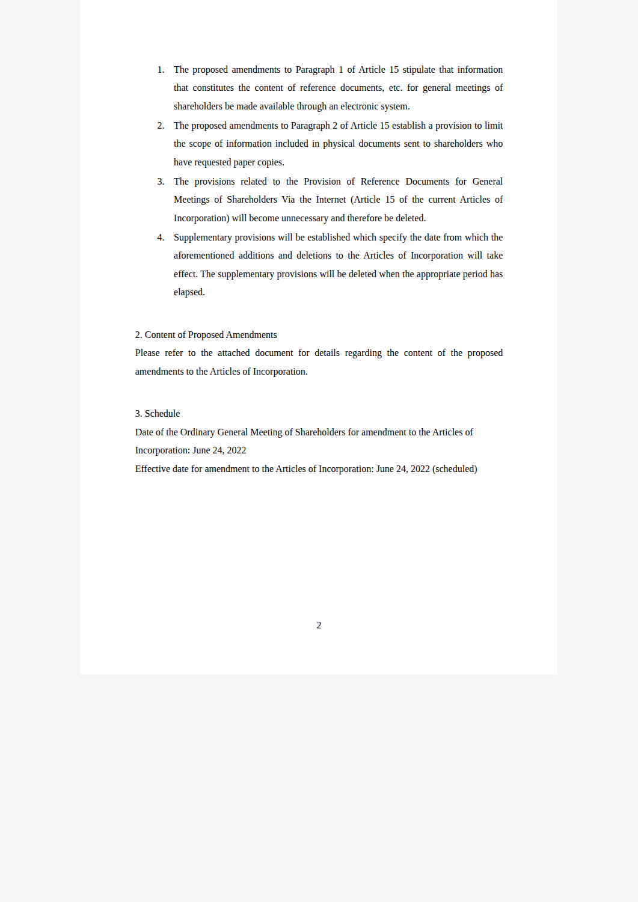The proposed amendments to Paragraph 1 of Article 15 stipulate that information that constitutes the content of reference documents, etc. for general meetings of shareholders be made available through an electronic system.
The proposed amendments to Paragraph 2 of Article 15 establish a provision to limit the scope of information included in physical documents sent to shareholders who have requested paper copies.
The provisions related to the Provision of Reference Documents for General Meetings of Shareholders Via the Internet (Article 15 of the current Articles of Incorporation) will become unnecessary and therefore be deleted.
Supplementary provisions will be established which specify the date from which the aforementioned additions and deletions to the Articles of Incorporation will take effect. The supplementary provisions will be deleted when the appropriate period has elapsed.
2. Content of Proposed Amendments
Please refer to the attached document for details regarding the content of the proposed amendments to the Articles of Incorporation.
3. Schedule
Date of the Ordinary General Meeting of Shareholders for amendment to the Articles of Incorporation: June 24, 2022
Effective date for amendment to the Articles of Incorporation: June 24, 2022 (scheduled)
2